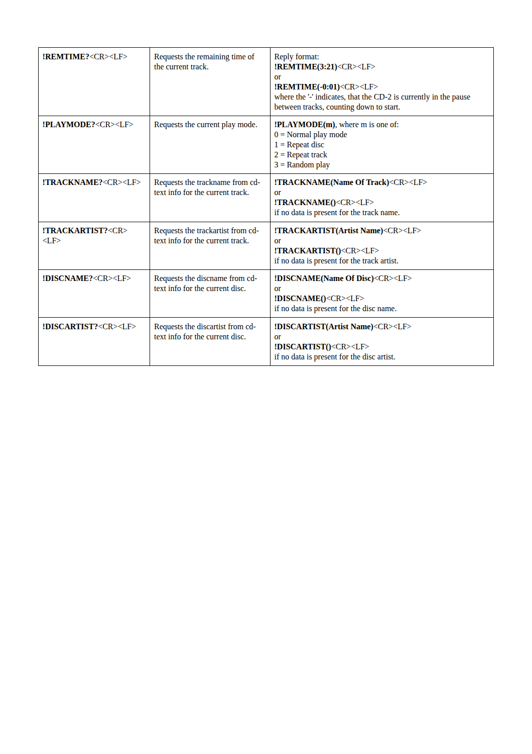| !REMTIME? <CR><LF> | Requests the remaining time of the current track. | Reply format: !REMTIME(3:21) <CR><LF> or !REMTIME(-0:01) <CR><LF> where the '-' indicates, that the CD-2 is currently in the pause between tracks, counting down to start. |
| !PLAYMODE? <CR><LF> | Requests the current play mode. | !PLAYMODE(m) , where m is one of: 0 = Normal play mode 1 = Repeat disc 2 = Repeat track 3 = Random play |
| !TRACKNAME? <CR><LF> | Requests the trackname from cd-text info for the current track. | !TRACKNAME(Name Of Track) <CR><LF> or !TRACKNAME() <CR><LF> if no data is present for the track name. |
| !TRACKARTIST? <CR><LF> | Requests the trackartist from cd-text info for the current track. | !TRACKARTIST(Artist Name) <CR><LF> or !TRACKARTIST() <CR><LF> if no data is present for the track artist. |
| !DISCNAME? <CR><LF> | Requests the discname from cd-text info for the current disc. | !DISCNAME(Name Of Disc) <CR><LF> or !DISCNAME() <CR><LF> if no data is present for the disc name. |
| !DISCARTIST? <CR><LF> | Requests the discartist from cd-text info for the current disc. | !DISCARTIST(Artist Name) <CR><LF> or !DISCARTIST() <CR><LF> if no data is present for the disc artist. |